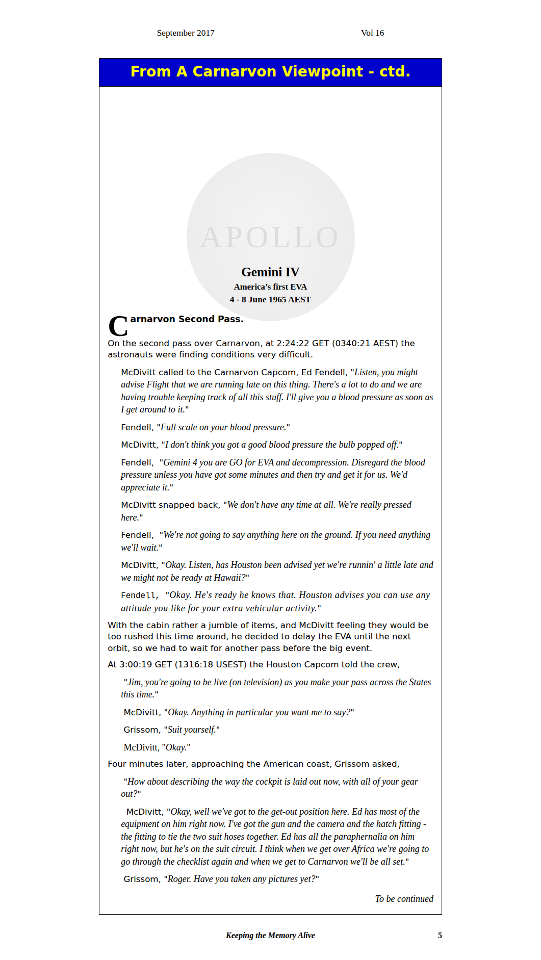September 2017 Vol 16
From A Carnarvon Viewpoint - ctd.
APOLLO
Gemini IV
America’s first EVA
4 - 8 June 1965 AEST
Carnarvon Second Pass.
On the second pass over Carnarvon, at 2:24:22 GET (0340:21 AEST) the astronauts were finding conditions very difficult.
McDivitt called to the Carnarvon Capcom, Ed Fendell, "Listen, you might advise Flight that we are running late on this thing. There's a lot to do and we are having trouble keeping track of all this stuff. I'll give you a blood pressure as soon as I get around to it."
Fendell, "Full scale on your blood pressure."
McDivitt, "I don't think you got a good blood pressure the bulb popped off."
Fendell, "Gemini 4 you are GO for EVA and decompression. Disregard the blood pressure unless you have got some minutes and then try and get it for us. We'd appreciate it."
McDivitt snapped back, "We don't have any time at all. We're really pressed here."
Fendell, "We're not going to say anything here on the ground. If you need anything we'll wait."
McDivitt, "Okay. Listen, has Houston been advised yet we're runnin' a little late and we might not be ready at Hawaii?"
Fendell, "Okay. He's ready he knows that. Houston advises you can use any attitude you like for your extra vehicular activity."
With the cabin rather a jumble of items, and McDivitt feeling they would be too rushed this time around, he decided to delay the EVA until the next orbit, so we had to wait for another pass before the big event.
At 3:00:19 GET (1316:18 USEST) the Houston Capcom told the crew,
"Jim, you're going to be live (on television) as you make your pass across the States this time."
McDivitt, "Okay. Anything in particular you want me to say?"
Grissom, "Suit yourself."
McDivitt, "Okay."
Four minutes later, approaching the American coast, Grissom asked,
"How about describing the way the cockpit is laid out now, with all of your gear out?"
McDivitt, "Okay, well we've got to the get-out position here. Ed has most of the equipment on him right now. I've got the gun and the camera and the hatch fitting - the fitting to tie the two suit hoses together. Ed has all the paraphernalia on him right now, but he's on the suit circuit. I think when we get over Africa we're going to go through the checklist again and when we get to Carnarvon we'll be all set."
Grissom, "Roger. Have you taken any pictures yet?"
To be continued
Keeping the Memory Alive
5